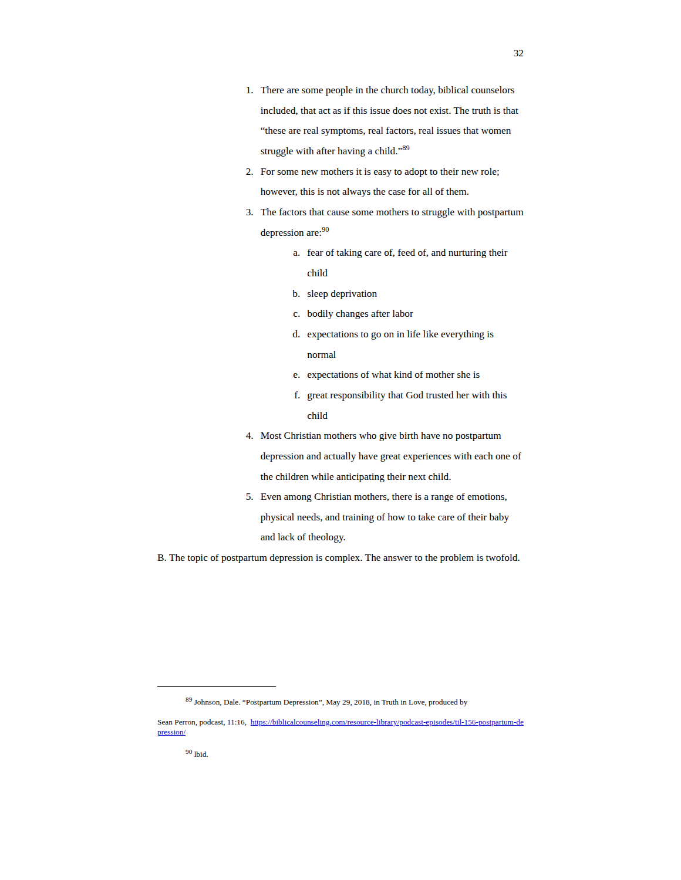32
There are some people in the church today, biblical counselors included, that act as if this issue does not exist. The truth is that “these are real symptoms, real factors, real issues that women struggle with after having a child.”89
For some new mothers it is easy to adopt to their new role; however, this is not always the case for all of them.
The factors that cause some mothers to struggle with postpartum depression are:90
fear of taking care of, feed of, and nurturing their child
sleep deprivation
bodily changes after labor
expectations to go on in life like everything is normal
expectations of what kind of mother she is
great responsibility that God trusted her with this child
Most Christian mothers who give birth have no postpartum depression and actually have great experiences with each one of the children while anticipating their next child.
Even among Christian mothers, there is a range of emotions, physical needs, and training of how to take care of their baby and lack of theology.
B. The topic of postpartum depression is complex. The answer to the problem is twofold.
89 Johnson, Dale. “Postpartum Depression”, May 29, 2018, in Truth in Love, produced by
Sean Perron, podcast, 11:16, https://biblicalcounseling.com/resource-library/podcast-episodes/til-156-postpartum-depression/
90 lbid.